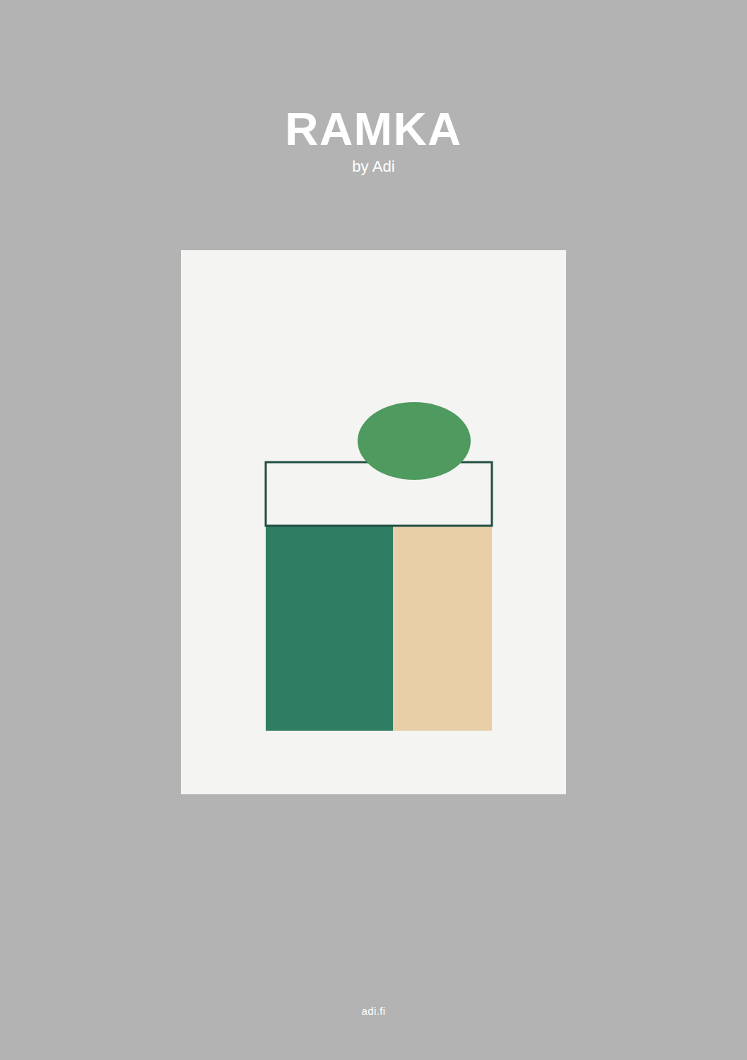RAMKA
by Adi
adi.fi